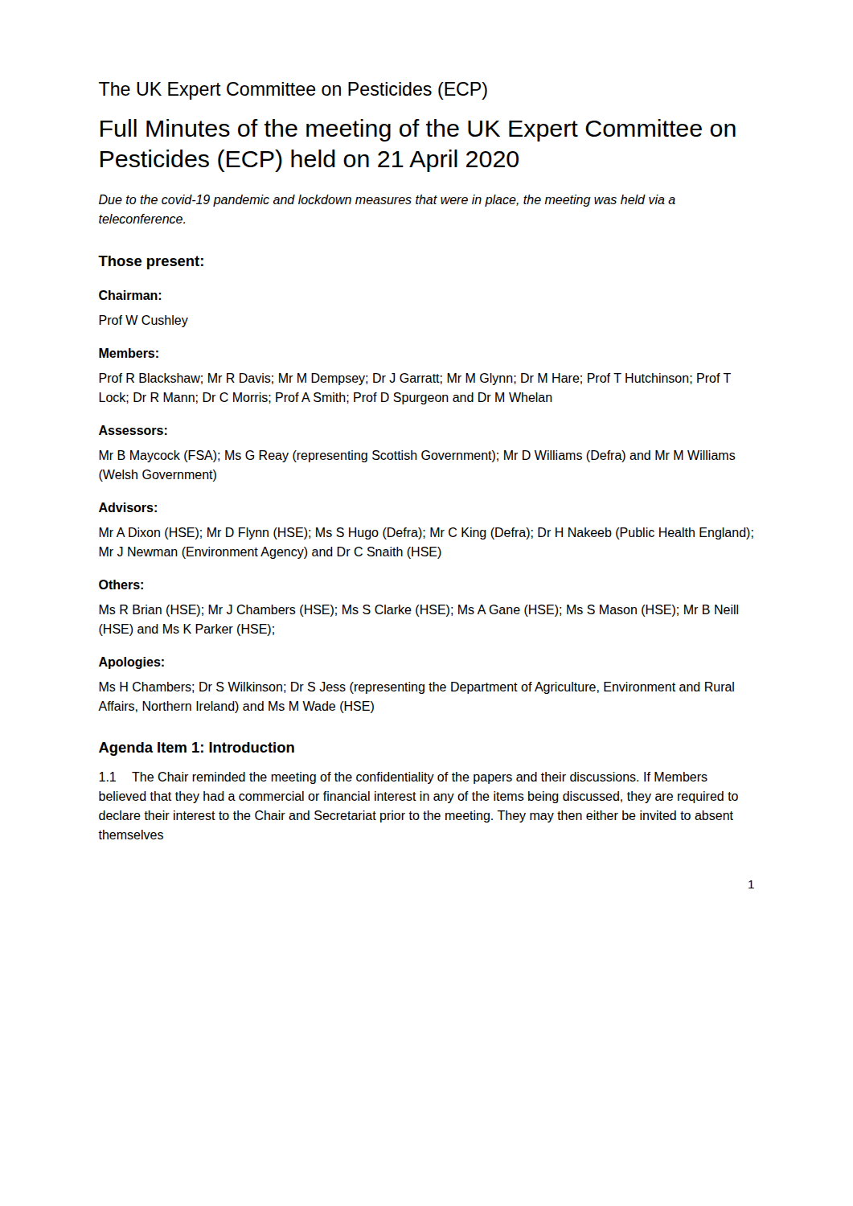The UK Expert Committee on Pesticides (ECP)
Full Minutes of the meeting of the UK Expert Committee on Pesticides (ECP) held on 21 April 2020
Due to the covid-19 pandemic and lockdown measures that were in place, the meeting was held via a teleconference.
Those present:
Chairman:
Prof W Cushley
Members:
Prof R Blackshaw; Mr R Davis; Mr M Dempsey; Dr J Garratt; Mr M Glynn; Dr M Hare; Prof T Hutchinson; Prof T Lock; Dr R Mann; Dr C Morris; Prof A Smith; Prof D Spurgeon and Dr M Whelan
Assessors:
Mr B Maycock (FSA); Ms G Reay (representing Scottish Government); Mr D Williams (Defra) and Mr M Williams (Welsh Government)
Advisors:
Mr A Dixon (HSE); Mr D Flynn (HSE); Ms S Hugo (Defra); Mr C King (Defra); Dr H Nakeeb (Public Health England); Mr J Newman (Environment Agency) and Dr C Snaith (HSE)
Others:
Ms R Brian (HSE); Mr J Chambers (HSE); Ms S Clarke (HSE); Ms A Gane (HSE); Ms S Mason (HSE); Mr B Neill (HSE) and Ms K Parker (HSE);
Apologies:
Ms H Chambers; Dr S Wilkinson; Dr S Jess (representing the Department of Agriculture, Environment and Rural Affairs, Northern Ireland) and Ms M Wade (HSE)
Agenda Item 1: Introduction
1.1 The Chair reminded the meeting of the confidentiality of the papers and their discussions. If Members believed that they had a commercial or financial interest in any of the items being discussed, they are required to declare their interest to the Chair and Secretariat prior to the meeting. They may then either be invited to absent themselves
1